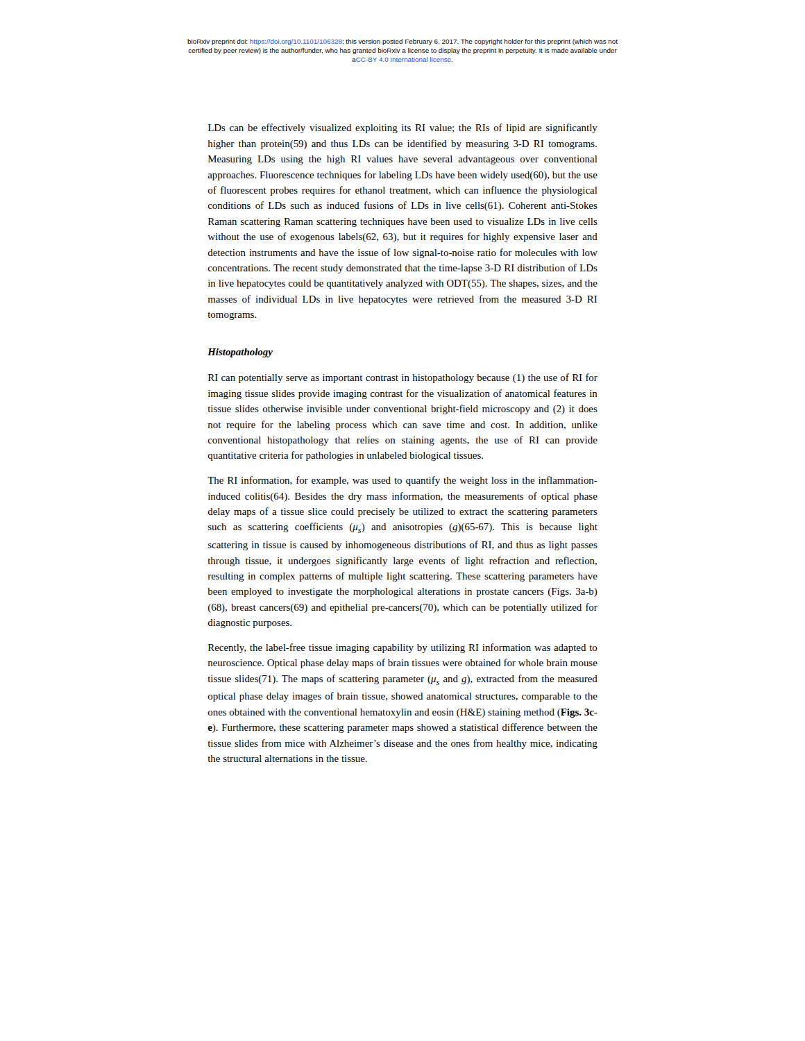bioRxiv preprint doi: https://doi.org/10.1101/106328; this version posted February 6, 2017. The copyright holder for this preprint (which was not
certified by peer review) is the author/funder, who has granted bioRxiv a license to display the preprint in perpetuity. It is made available under
aCC-BY 4.0 International license.
LDs can be effectively visualized exploiting its RI value; the RIs of lipid are significantly higher than protein(59) and thus LDs can be identified by measuring 3-D RI tomograms. Measuring LDs using the high RI values have several advantageous over conventional approaches. Fluorescence techniques for labeling LDs have been widely used(60), but the use of fluorescent probes requires for ethanol treatment, which can influence the physiological conditions of LDs such as induced fusions of LDs in live cells(61). Coherent anti-Stokes Raman scattering Raman scattering techniques have been used to visualize LDs in live cells without the use of exogenous labels(62, 63), but it requires for highly expensive laser and detection instruments and have the issue of low signal-to-noise ratio for molecules with low concentrations. The recent study demonstrated that the time-lapse 3-D RI distribution of LDs in live hepatocytes could be quantitatively analyzed with ODT(55). The shapes, sizes, and the masses of individual LDs in live hepatocytes were retrieved from the measured 3-D RI tomograms.
Histopathology
RI can potentially serve as important contrast in histopathology because (1) the use of RI for imaging tissue slides provide imaging contrast for the visualization of anatomical features in tissue slides otherwise invisible under conventional bright-field microscopy and (2) it does not require for the labeling process which can save time and cost. In addition, unlike conventional histopathology that relies on staining agents, the use of RI can provide quantitative criteria for pathologies in unlabeled biological tissues.
The RI information, for example, was used to quantify the weight loss in the inflammation-induced colitis(64). Besides the dry mass information, the measurements of optical phase delay maps of a tissue slice could precisely be utilized to extract the scattering parameters such as scattering coefficients (μs) and anisotropies (g)(65-67). This is because light scattering in tissue is caused by inhomogeneous distributions of RI, and thus as light passes through tissue, it undergoes significantly large events of light refraction and reflection, resulting in complex patterns of multiple light scattering. These scattering parameters have been employed to investigate the morphological alterations in prostate cancers (Figs. 3a-b)(68), breast cancers(69) and epithelial pre-cancers(70), which can be potentially utilized for diagnostic purposes.
Recently, the label-free tissue imaging capability by utilizing RI information was adapted to neuroscience. Optical phase delay maps of brain tissues were obtained for whole brain mouse tissue slides(71). The maps of scattering parameter (μs and g), extracted from the measured optical phase delay images of brain tissue, showed anatomical structures, comparable to the ones obtained with the conventional hematoxylin and eosin (H&E) staining method (Figs. 3c-e). Furthermore, these scattering parameter maps showed a statistical difference between the tissue slides from mice with Alzheimer’s disease and the ones from healthy mice, indicating the structural alternations in the tissue.